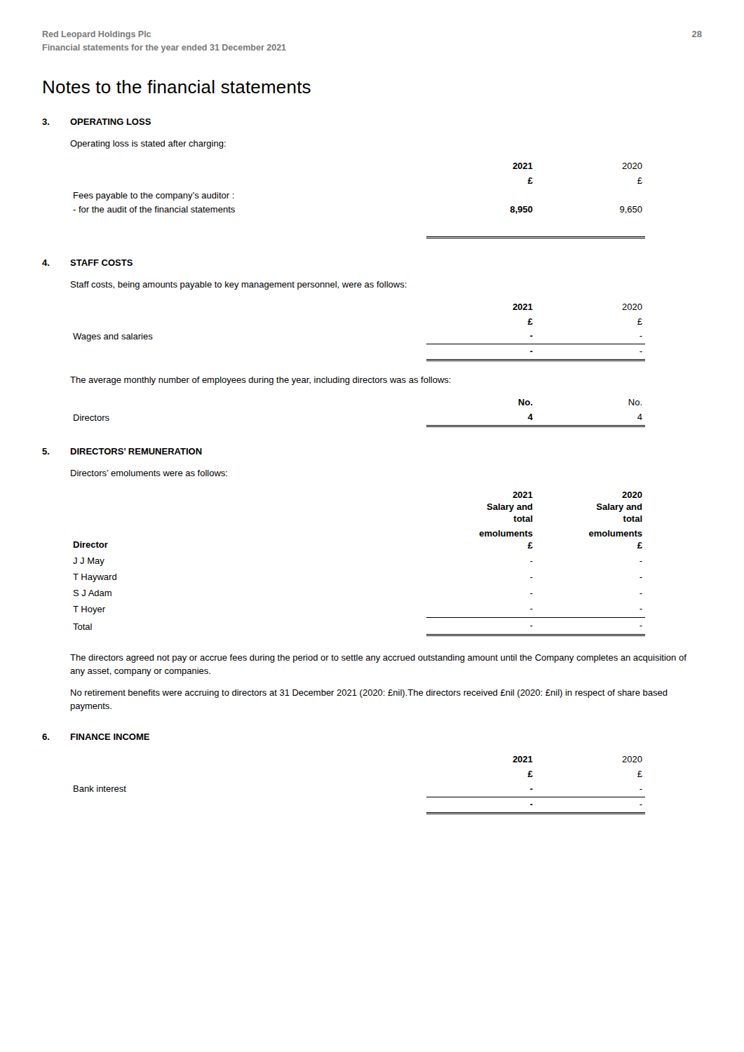Red Leopard Holdings Plc
Financial statements for the year ended 31 December 2021
28
Notes to the financial statements
3. OPERATING LOSS
Operating loss is stated after charging:
| | 2021 | 2020 |
| | £ | £ |
| Fees payable to the company’s auditor : | | |
| - for the audit of the financial statements | 8,950 | 9,650 |
4. STAFF COSTS
Staff costs, being amounts payable to key management personnel, were as follows:
| | 2021 | 2020 |
| | £ | £ |
| Wages and salaries | - | - |
| | - | - |
The average monthly number of employees during the year, including directors was as follows:
| | No. | No. |
| Directors | 4 | 4 |
5. DIRECTORS’ REMUNERATION
Directors’ emoluments were as follows:
| | 2021 Salary and total | 2020 Salary and total |
| Director | emoluments £ | emoluments £ |
| J J May | - | - |
| T Hayward | - | - |
| S J Adam | - | - |
| T Hoyer | - | - |
| Total | - | - |
The directors agreed not pay or accrue fees during the period or to settle any accrued outstanding amount until the Company completes an acquisition of any asset, company or companies.
No retirement benefits were accruing to directors at 31 December 2021 (2020: £nil).The directors received £nil (2020: £nil) in respect of share based payments.
6. FINANCE INCOME
| | 2021 | 2020 |
| | £ | £ |
| Bank interest | - | - |
| | - | - |